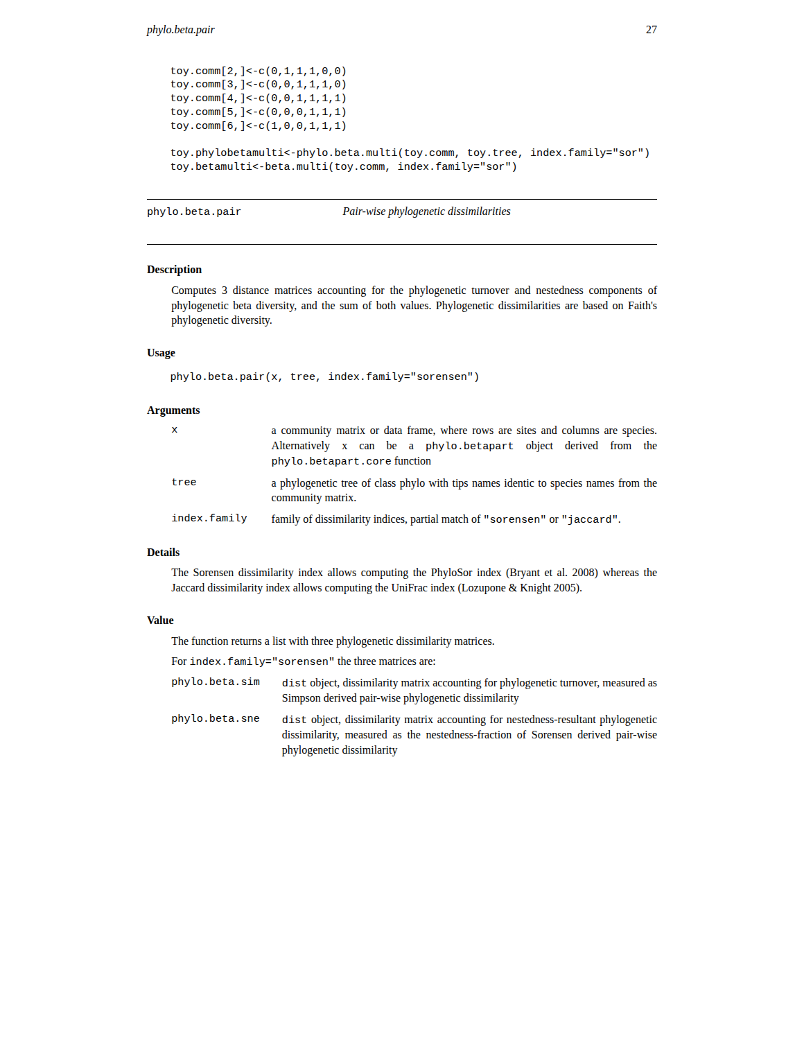phylo.beta.pair 27
toy.comm[2,]<-c(0,1,1,1,0,0)
toy.comm[3,]<-c(0,0,1,1,1,0)
toy.comm[4,]<-c(0,0,1,1,1,1)
toy.comm[5,]<-c(0,0,0,1,1,1)
toy.comm[6,]<-c(1,0,0,1,1,1)

toy.phylobetamulti<-phylo.beta.multi(toy.comm, toy.tree, index.family="sor")
toy.betamulti<-beta.multi(toy.comm, index.family="sor")
phylo.beta.pair Pair-wise phylogenetic dissimilarities
Description
Computes 3 distance matrices accounting for the phylogenetic turnover and nestedness components of phylogenetic beta diversity, and the sum of both values. Phylogenetic dissimilarities are based on Faith's phylogenetic diversity.
Usage
phylo.beta.pair(x, tree, index.family="sorensen")
Arguments
x
a community matrix or data frame, where rows are sites and columns are species. Alternatively x can be a phylo.betapart object derived from the phylo.betapart.core function
tree
a phylogenetic tree of class phylo with tips names identic to species names from the community matrix.
index.family
family of dissimilarity indices, partial match of "sorensen" or "jaccard".
Details
The Sorensen dissimilarity index allows computing the PhyloSor index (Bryant et al. 2008) whereas the Jaccard dissimilarity index allows computing the UniFrac index (Lozupone & Knight 2005).
Value
The function returns a list with three phylogenetic dissimilarity matrices.
For index.family="sorensen" the three matrices are:
phylo.beta.sim
dist object, dissimilarity matrix accounting for phylogenetic turnover, measured as Simpson derived pair-wise phylogenetic dissimilarity
phylo.beta.sne
dist object, dissimilarity matrix accounting for nestedness-resultant phylogenetic dissimilarity, measured as the nestedness-fraction of Sorensen derived pair-wise phylogenetic dissimilarity